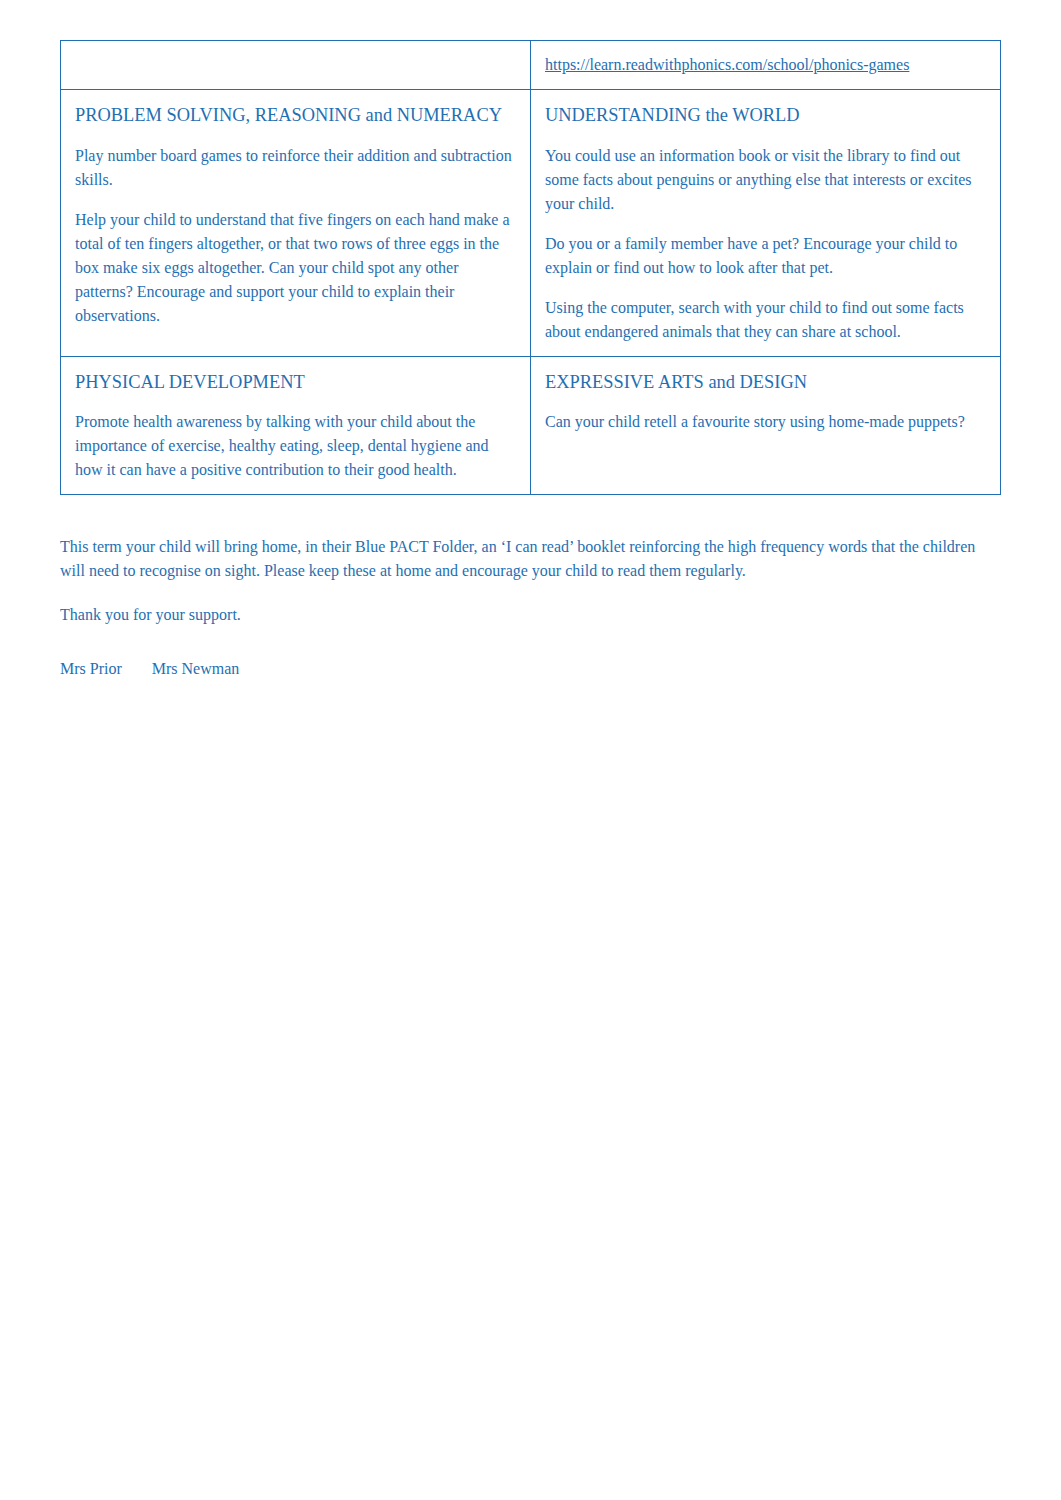| | https://learn.readwithphonics.com/school/phonics-games |
| PROBLEM SOLVING, REASONING and NUMERACY Play number board games to reinforce their addition and subtraction skills. Help your child to understand that five fingers on each hand make a total of ten fingers altogether, or that two rows of three eggs in the box make six eggs altogether. Can your child spot any other patterns? Encourage and support your child to explain their observations. | UNDERSTANDING the WORLD You could use an information book or visit the library to find out some facts about penguins or anything else that interests or excites your child. Do you or a family member have a pet? Encourage your child to explain or find out how to look after that pet. Using the computer, search with your child to find out some facts about endangered animals that they can share at school. |
| PHYSICAL DEVELOPMENT Promote health awareness by talking with your child about the importance of exercise, healthy eating, sleep, dental hygiene and how it can have a positive contribution to their good health. | EXPRESSIVE ARTS and DESIGN Can your child retell a favourite story using home-made puppets? |
This term your child will bring home, in their Blue PACT Folder, an ‘I can read’ booklet reinforcing the high frequency words that the children will need to recognise on sight. Please keep these at home and encourage your child to read them regularly.
Thank you for your support.
Mrs Prior Mrs Newman